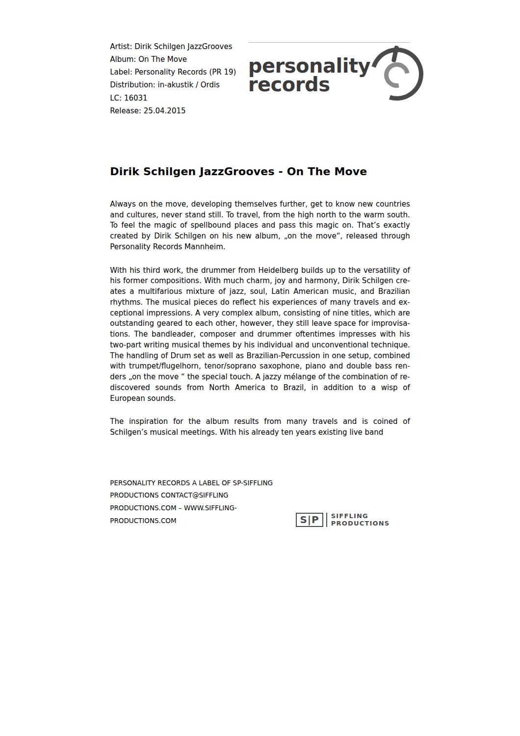Artist: Dirik Schilgen JazzGrooves
Album: On The Move
Label: Personality Records (PR 19)
Distribution: in-akustik / Ordis
LC: 16031
Release: 25.04.2015
personalityrecords
Dirik Schilgen JazzGrooves - On The Move
Always on the move, developing themselves further, get to know new countries and cultures, never stand still. To travel, from the high north to the warm south. To feel the magic of spellbound places and pass this magic on. That’s exactly created by Dirik Schilgen on his new album, „on the move“, released through Personality Records Mannheim.
With his third work, the drummer from Heidelberg builds up to the versatility of his former compositions. With much charm, joy and harmony, Dirik Schilgen creates a multifarious mixture of jazz, soul, Latin American music, and Brazilian rhythms. The musical pieces do reflect his experiences of many travels and exceptional impressions. A very complex album, consisting of nine titles, which are outstanding geared to each other, however, they still leave space for improvisations. The bandleader, composer and drummer oftentimes impresses with his two-part writing musical themes by his individual and unconventional technique. The handling of Drum set as well as Brazilian-Percussion in one setup, combined with trumpet/flugelhorn, tenor/soprano saxophone, piano and double bass renders „on the move “ the special touch. A jazzy mélange of the combination of rediscovered sounds from North America to Brazil, in addition to a wisp of European sounds.
The inspiration for the album results from many travels and is coined of Schilgen’s musical meetings. With his already ten years existing live band
Personality Records a label of SP-Siffling Productions contact@siffling productions.com – www.siffling-productions.com
S|P
SIFFLING PRODUCTIONS